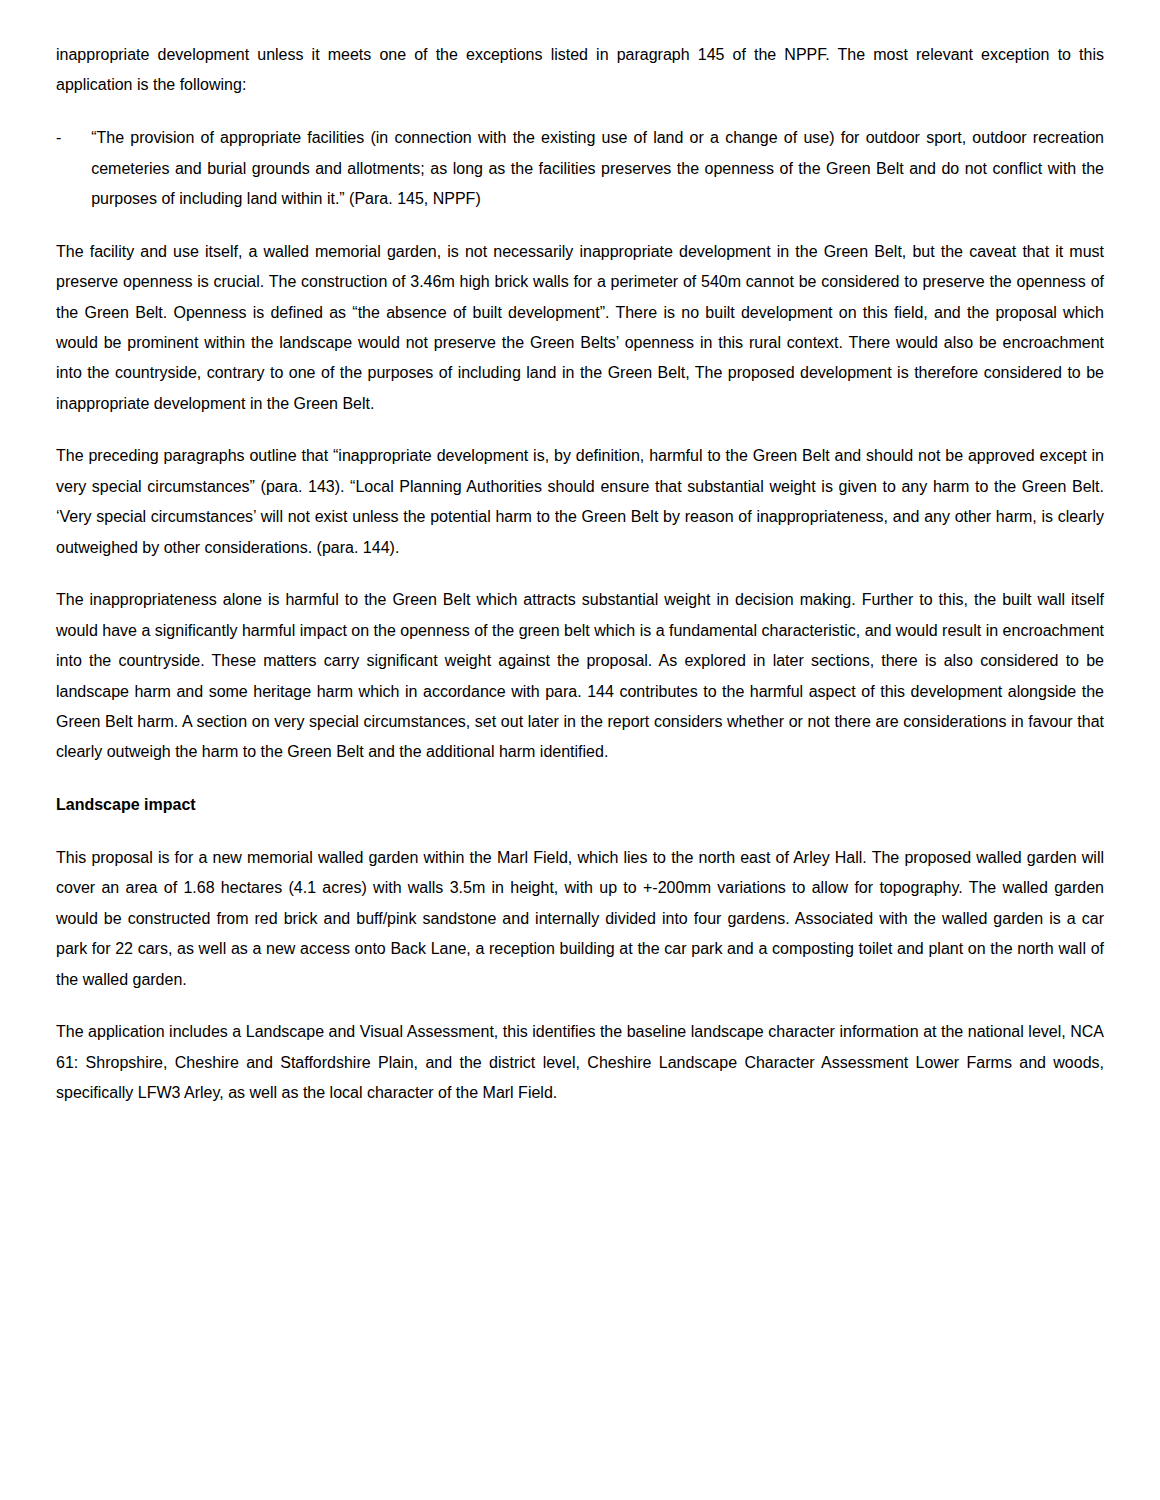inappropriate development unless it meets one of the exceptions listed in paragraph 145 of the NPPF. The most relevant exception to this application is the following:
-
“The provision of appropriate facilities (in connection with the existing use of land or a change of use) for outdoor sport, outdoor recreation cemeteries and burial grounds and allotments; as long as the facilities preserves the openness of the Green Belt and do not conflict with the purposes of including land within it.” (Para. 145, NPPF)
The facility and use itself, a walled memorial garden, is not necessarily inappropriate development in the Green Belt, but the caveat that it must preserve openness is crucial. The construction of 3.46m high brick walls for a perimeter of 540m cannot be considered to preserve the openness of the Green Belt. Openness is defined as “the absence of built development”. There is no built development on this field, and the proposal which would be prominent within the landscape would not preserve the Green Belts’ openness in this rural context. There would also be encroachment into the countryside, contrary to one of the purposes of including land in the Green Belt, The proposed development is therefore considered to be inappropriate development in the Green Belt.
The preceding paragraphs outline that “inappropriate development is, by definition, harmful to the Green Belt and should not be approved except in very special circumstances” (para. 143). “Local Planning Authorities should ensure that substantial weight is given to any harm to the Green Belt. ‘Very special circumstances’ will not exist unless the potential harm to the Green Belt by reason of inappropriateness, and any other harm, is clearly outweighed by other considerations. (para. 144).
The inappropriateness alone is harmful to the Green Belt which attracts substantial weight in decision making. Further to this, the built wall itself would have a significantly harmful impact on the openness of the green belt which is a fundamental characteristic, and would result in encroachment into the countryside. These matters carry significant weight against the proposal. As explored in later sections, there is also considered to be landscape harm and some heritage harm which in accordance with para. 144 contributes to the harmful aspect of this development alongside the Green Belt harm. A section on very special circumstances, set out later in the report considers whether or not there are considerations in favour that clearly outweigh the harm to the Green Belt and the additional harm identified.
Landscape impact
This proposal is for a new memorial walled garden within the Marl Field, which lies to the north east of Arley Hall. The proposed walled garden will cover an area of 1.68 hectares (4.1 acres) with walls 3.5m in height, with up to +-200mm variations to allow for topography. The walled garden would be constructed from red brick and buff/pink sandstone and internally divided into four gardens. Associated with the walled garden is a car park for 22 cars, as well as a new access onto Back Lane, a reception building at the car park and a composting toilet and plant on the north wall of the walled garden.
The application includes a Landscape and Visual Assessment, this identifies the baseline landscape character information at the national level, NCA 61: Shropshire, Cheshire and Staffordshire Plain, and the district level, Cheshire Landscape Character Assessment Lower Farms and woods, specifically LFW3 Arley, as well as the local character of the Marl Field.